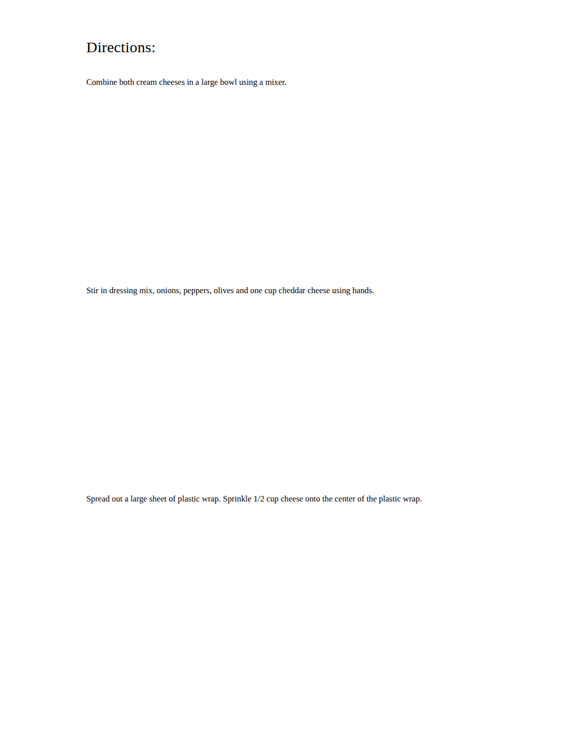Directions:
Combine both cream cheeses in a large bowl using a mixer.
Stir in dressing mix, onions, peppers, olives and one cup cheddar cheese using hands.
Spread out a large sheet of plastic wrap. Sprinkle 1/2 cup cheese onto the center of the plastic wrap.